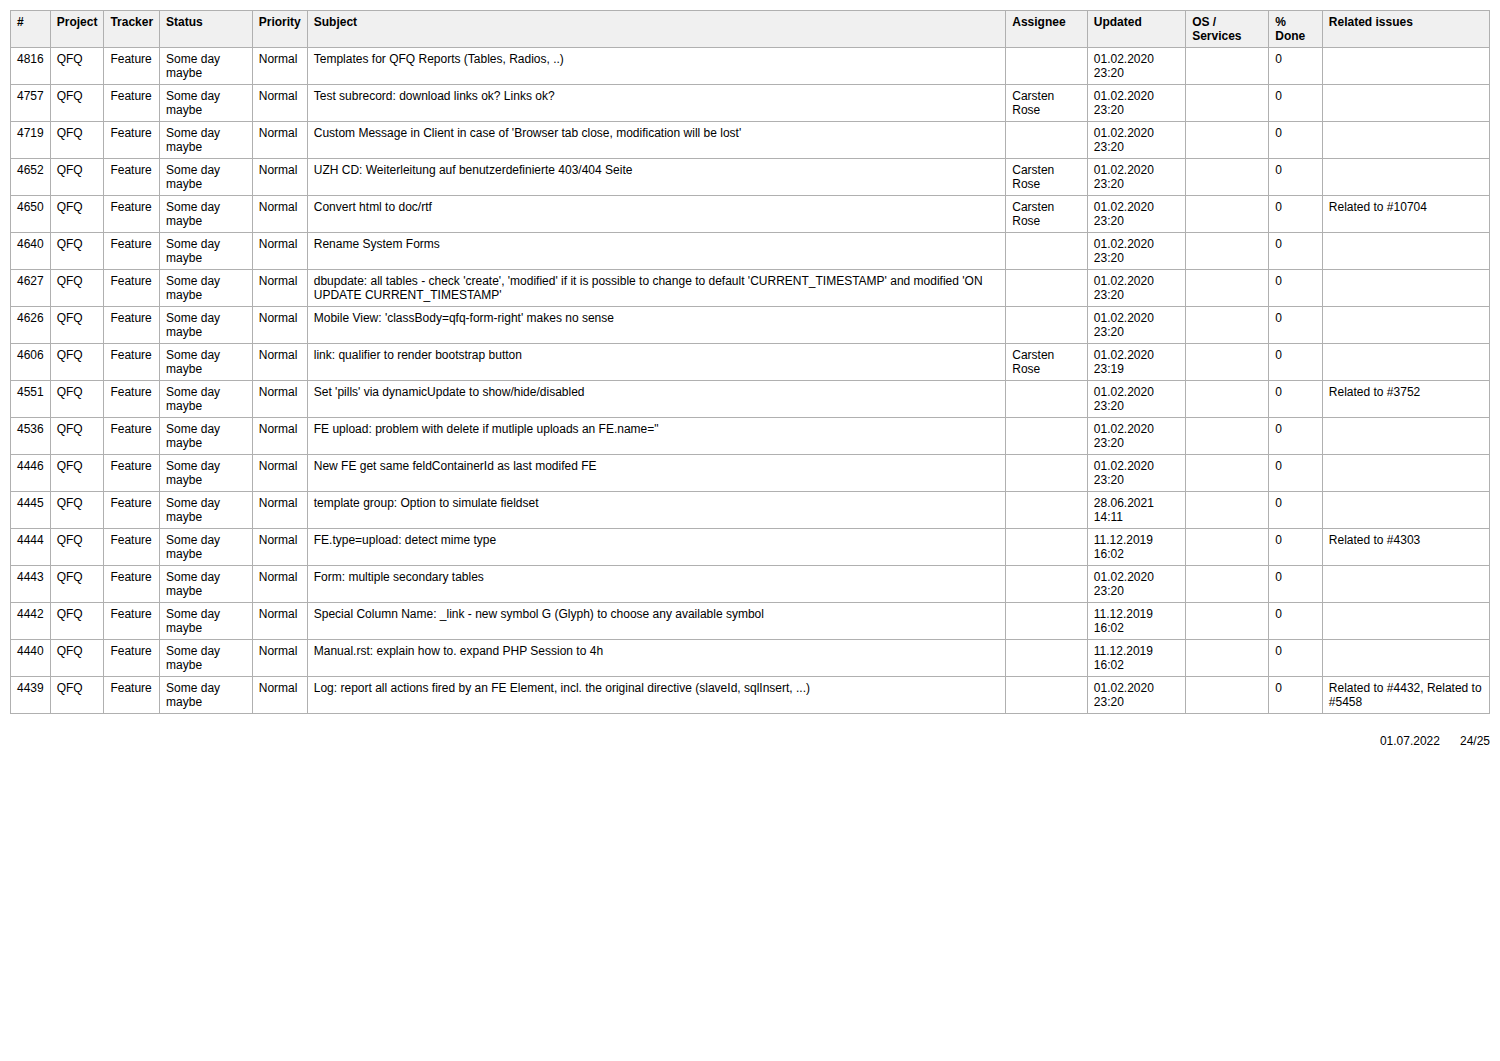| # | Project | Tracker | Status | Priority | Subject | Assignee | Updated | OS / Services | % Done | Related issues |
| --- | --- | --- | --- | --- | --- | --- | --- | --- | --- | --- |
| 4816 | QFQ | Feature | Some day maybe | Normal | Templates for QFQ Reports (Tables, Radios, ..) | | 01.02.2020 23:20 | | 0 | |
| 4757 | QFQ | Feature | Some day maybe | Normal | Test subrecord: download links ok? Links ok? | Carsten Rose | 01.02.2020 23:20 | | 0 | |
| 4719 | QFQ | Feature | Some day maybe | Normal | Custom Message in Client in case of 'Browser tab close, modification will be lost' | | 01.02.2020 23:20 | | 0 | |
| 4652 | QFQ | Feature | Some day maybe | Normal | UZH CD: Weiterleitung auf benutzerdefinierte 403/404 Seite | Carsten Rose | 01.02.2020 23:20 | | 0 | |
| 4650 | QFQ | Feature | Some day maybe | Normal | Convert html to doc/rtf | Carsten Rose | 01.02.2020 23:20 | | 0 | Related to #10704 |
| 4640 | QFQ | Feature | Some day maybe | Normal | Rename System Forms | | 01.02.2020 23:20 | | 0 | |
| 4627 | QFQ | Feature | Some day maybe | Normal | dbupdate: all tables - check 'create', 'modified' if it is possible to change to default 'CURRENT_TIMESTAMP' and modified 'ON UPDATE CURRENT_TIMESTAMP' | | 01.02.2020 23:20 | | 0 | |
| 4626 | QFQ | Feature | Some day maybe | Normal | Mobile View: 'classBody=qfq-form-right' makes no sense | | 01.02.2020 23:20 | | 0 | |
| 4606 | QFQ | Feature | Some day maybe | Normal | link: qualifier to render bootstrap button | Carsten Rose | 01.02.2020 23:19 | | 0 | |
| 4551 | QFQ | Feature | Some day maybe | Normal | Set 'pills' via dynamicUpdate to show/hide/disabled | | 01.02.2020 23:20 | | 0 | Related to #3752 |
| 4536 | QFQ | Feature | Some day maybe | Normal | FE upload: problem with delete if mutliple uploads an FE.name=" | | 01.02.2020 23:20 | | 0 | |
| 4446 | QFQ | Feature | Some day maybe | Normal | New FE get same feldContainerId as last modifed FE | | 01.02.2020 23:20 | | 0 | |
| 4445 | QFQ | Feature | Some day maybe | Normal | template group: Option to simulate fieldset | | 28.06.2021 14:11 | | 0 | |
| 4444 | QFQ | Feature | Some day maybe | Normal | FE.type=upload: detect mime type | | 11.12.2019 16:02 | | 0 | Related to #4303 |
| 4443 | QFQ | Feature | Some day maybe | Normal | Form: multiple secondary tables | | 01.02.2020 23:20 | | 0 | |
| 4442 | QFQ | Feature | Some day maybe | Normal | Special Column Name: _link - new symbol G (Glyph) to choose any available symbol | | 11.12.2019 16:02 | | 0 | |
| 4440 | QFQ | Feature | Some day maybe | Normal | Manual.rst: explain how to. expand PHP Session to 4h | | 11.12.2019 16:02 | | 0 | |
| 4439 | QFQ | Feature | Some day maybe | Normal | Log: report all actions fired by an FE Element, incl. the original directive (slaveId, sqlInsert, ...) | | 01.02.2020 23:20 | | 0 | Related to #4432, Related to #5458 |
01.07.2022 24/25